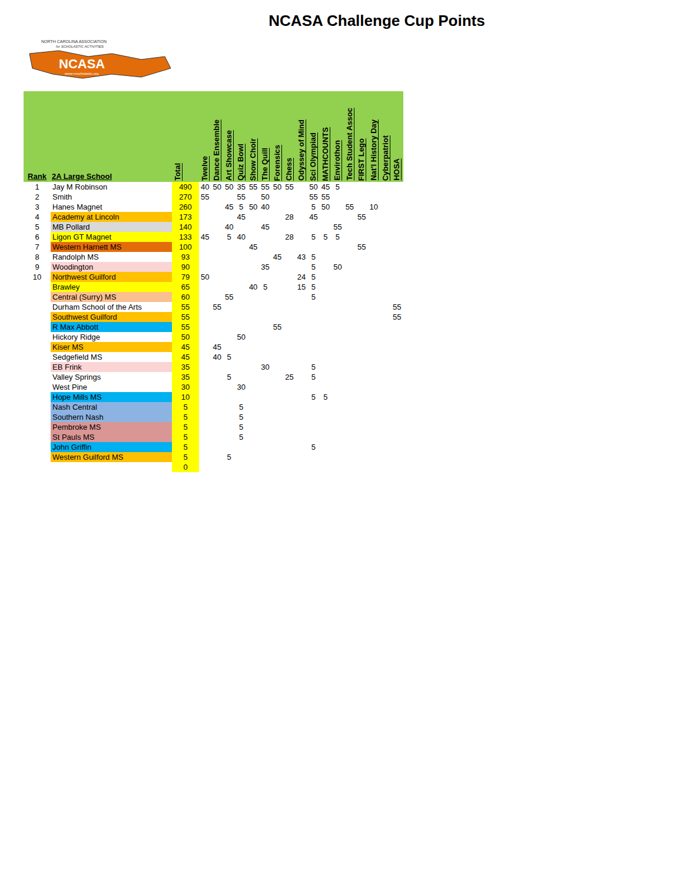NCASA Challenge Cup Points
NORTH CAROLINA ASSOCIATION for SCHOLASTIC ACTIVITIES NCASA www.ncscholastic.org
| Rank | 2A Large School | Total | Twelve | Dance Ensemble | Art Showcase | Quiz Bowl | Show Choir | The Quill | Forensics | Chess | Odyssey of Mind | Sci Olympiad | MATHCOUNTS | Envirothon | Tech Student Assoc | FIRST Lego | Nat'l History Day | Cyberpatriot | HOSA |
| --- | --- | --- | --- | --- | --- | --- | --- | --- | --- | --- | --- | --- | --- | --- | --- | --- | --- | --- | --- |
| 1 | Jay M Robinson | 490 | 40 | 50 | 50 | 35 | 55 | 55 | 50 | 55 | | 50 | 45 | 5 | | | | | |
| 2 | Smith | 270 | 55 | | | 55 | | 50 | | | | 55 | 55 | | | | | | |
| 3 | Hanes Magnet | 260 | | | 45 | 5 | 50 | 40 | | | | 5 | 50 | | 55 | | 10 | | |
| 4 | Academy at Lincoln | 173 | | | | 45 | | | | 28 | | 45 | | | | 55 | | | |
| 5 | MB Pollard | 140 | | | 40 | | | 45 | | | | | | 55 | | | | | |
| 6 | Ligon GT Magnet | 133 | 45 | | 5 | 40 | | | | 28 | | 5 | 5 | 5 | | | | | |
| 7 | Western Harnett MS | 100 | | | | | 45 | | | | | | | | | 55 | | | |
| 8 | Randolph MS | 93 | | | | | | | 45 | | 43 | 5 | | | | | | | |
| 9 | Woodington | 90 | | | | | | 35 | | | | 5 | | 50 | | | | | |
| 10 | Northwest Guilford | 79 | 50 | | | | | | | | 24 | 5 | | | | | | | |
| | Brawley | 65 | | | | | 40 | 5 | | | 15 | 5 | | | | | | | |
| | Central (Surry) MS | 60 | | | 55 | | | | | | | 5 | | | | | | | |
| | Durham School of the Arts | 55 | | 55 | | | | | | | | | | | | | | | 55 |
| | Southwest Guilford | 55 | | | | | | | | | | | | | | | | | 55 |
| | R Max Abbott | 55 | | | | | | | 55 | | | | | | | | | | |
| | Hickory Ridge | 50 | | | | 50 | | | | | | | | | | | | | |
| | Kiser MS | 45 | | 45 | | | | | | | | | | | | | | | |
| | Sedgefield MS | 45 | | 40 | 5 | | | | | | | | | | | | | | |
| | EB Frink | 35 | | | | | | 30 | | | | 5 | | | | | | | |
| | Valley Springs | 35 | | | 5 | | | | | 25 | | 5 | | | | | | | |
| | West Pine | 30 | | | | 30 | | | | | | | | | | | | | |
| | Hope Mills MS | 10 | | | | | | | | | | 5 | 5 | | | | | | |
| | Nash Central | 5 | | | | 5 | | | | | | | | | | | | | |
| | Southern Nash | 5 | | | | 5 | | | | | | | | | | | | | |
| | Pembroke MS | 5 | | | | 5 | | | | | | | | | | | | | |
| | St Pauls MS | 5 | | | | 5 | | | | | | | | | | | | | |
| | John Griffin | 5 | | | | | | | | | | 5 | | | | | | | |
| | Western Guilford MS | 5 | | | 5 | | | | | | | | | | | | | | |
| | | 0 | | | | | | | | | | | | | | | | | |